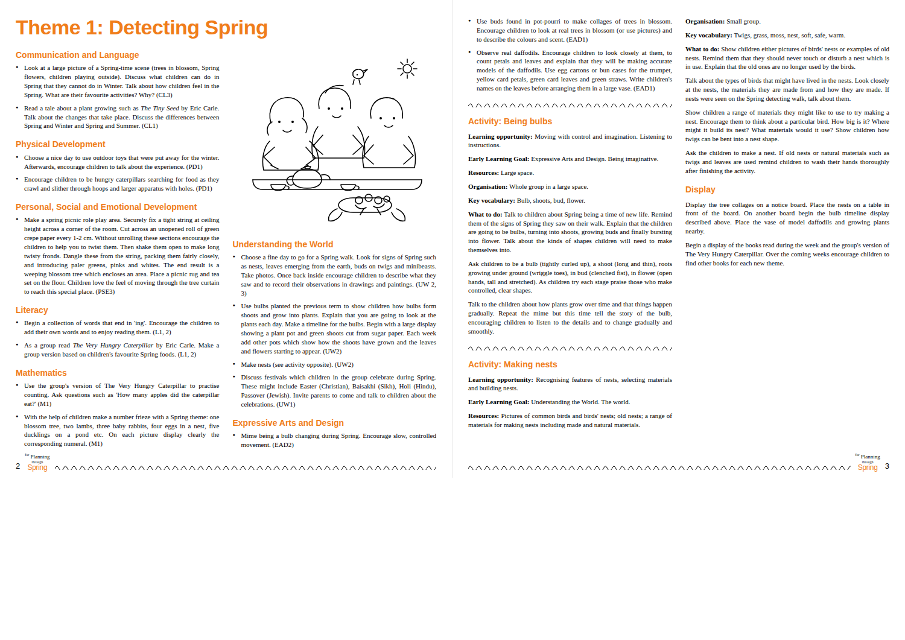Theme 1: Detecting Spring
Communication and Language
Look at a large picture of a Spring-time scene (trees in blossom, Spring flowers, children playing outside). Discuss what children can do in Spring that they cannot do in Winter. Talk about how children feel in the Spring. What are their favourite activities? Why? (CL3)
Read a tale about a plant growing such as The Tiny Seed by Eric Carle. Talk about the changes that take place. Discuss the differences between Spring and Winter and Spring and Summer. (CL1)
Physical Development
Choose a nice day to use outdoor toys that were put away for the winter. Afterwards, encourage children to talk about the experience. (PD1)
Encourage children to be hungry caterpillars searching for food as they crawl and slither through hoops and larger apparatus with holes. (PD1)
Personal, Social and Emotional Development
Make a spring picnic role play area. Securely fix a tight string at ceiling height across a corner of the room. Cut across an unopened roll of green crepe paper every 1-2 cm. Without unrolling these sections encourage the children to help you to twist them. Then shake them open to make long twisty fronds. Dangle these from the string, packing them fairly closely, and introducing paler greens, pinks and whites. The end result is a weeping blossom tree which encloses an area. Place a picnic rug and tea set on the floor. Children love the feel of moving through the tree curtain to reach this special place. (PSE3)
Literacy
Begin a collection of words that end in 'ing'. Encourage the children to add their own words and to enjoy reading them. (L1, 2)
As a group read The Very Hungry Caterpillar by Eric Carle. Make a group version based on children's favourite Spring foods. (L1, 2)
Mathematics
Use the group's version of The Very Hungry Caterpillar to practise counting. Ask questions such as 'How many apples did the caterpillar eat?' (M1)
With the help of children make a number frieze with a Spring theme: one blossom tree, two lambs, three baby rabbits, four eggs in a nest, five ducklings on a pond etc. On each picture display clearly the corresponding numeral. (M1)
Understanding the World
Choose a fine day to go for a Spring walk. Look for signs of Spring such as nests, leaves emerging from the earth, buds on twigs and minibeasts. Take photos. Once back inside encourage children to describe what they saw and to record their observations in drawings and paintings. (UW 2, 3)
Use bulbs planted the previous term to show children how bulbs form shoots and grow into plants. Explain that you are going to look at the plants each day. Make a timeline for the bulbs. Begin with a large display showing a plant pot and green shoots cut from sugar paper. Each week add other pots which show how the shoots have grown and the leaves and flowers starting to appear. (UW2)
Make nests (see activity opposite). (UW2)
Discuss festivals which children in the group celebrate during Spring. These might include Easter (Christian), Baisakhi (Sikh), Holi (Hindu), Passover (Jewish). Invite parents to come and talk to children about the celebrations. (UW1)
Expressive Arts and Design
Mime being a bulb changing during Spring. Encourage slow, controlled movement. (EAD2)
2 for Planning
through Spring
Use buds found in pot-pourri to make collages of trees in blossom. Encourage children to look at real trees in blossom (or use pictures) and to describe the colours and scent. (EAD1)
Observe real daffodils. Encourage children to look closely at them, to count petals and leaves and explain that they will be making accurate models of the daffodils. Use egg cartons or bun cases for the trumpet, yellow card petals, green card leaves and green straws. Write children's names on the leaves before arranging them in a large vase. (EAD1)
Activity: Being bulbs
Learning opportunity: Moving with control and imagination. Listening to instructions.
Early Learning Goal: Expressive Arts and Design. Being imaginative.
Resources: Large space.
Organisation: Whole group in a large space.
Key vocabulary: Bulb, shoots, bud, flower.
What to do: Talk to children about Spring being a time of new life. Remind them of the signs of Spring they saw on their walk. Explain that the children are going to be bulbs, turning into shoots, growing buds and finally bursting into flower. Talk about the kinds of shapes children will need to make themselves into.
Ask children to be a bulb (tightly curled up), a shoot (long and thin), roots growing under ground (wriggle toes), in bud (clenched fist), in flower (open hands, tall and stretched). As children try each stage praise those who make controlled, clear shapes.
Talk to the children about how plants grow over time and that things happen gradually. Repeat the mime but this time tell the story of the bulb, encouraging children to listen to the details and to change gradually and smoothly.
Activity: Making nests
Learning opportunity: Recognising features of nests, selecting materials and building nests.
Early Learning Goal: Understanding the World. The world.
Resources: Pictures of common birds and birds' nests; old nests; a range of materials for making nests including made and natural materials.
Organisation: Small group.
Key vocabulary: Twigs, grass, moss, nest, soft, safe, warm.
What to do: Show children either pictures of birds' nests or examples of old nests. Remind them that they should never touch or disturb a nest which is in use. Explain that the old ones are no longer used by the birds.
Talk about the types of birds that might have lived in the nests. Look closely at the nests, the materials they are made from and how they are made. If nests were seen on the Spring detecting walk, talk about them.
Show children a range of materials they might like to use to try making a nest. Encourage them to think about a particular bird. How big is it? Where might it build its nest? What materials would it use? Show children how twigs can be bent into a nest shape.
Ask the children to make a nest. If old nests or natural materials such as twigs and leaves are used remind children to wash their hands thoroughly after finishing the activity.
Display
Display the tree collages on a notice board. Place the nests on a table in front of the board. On another board begin the bulb timeline display described above. Place the vase of model daffodils and growing plants nearby.
Begin a display of the books read during the week and the group's version of The Very Hungry Caterpillar. Over the coming weeks encourage children to find other books for each new theme.
for Planning
through Spring 3